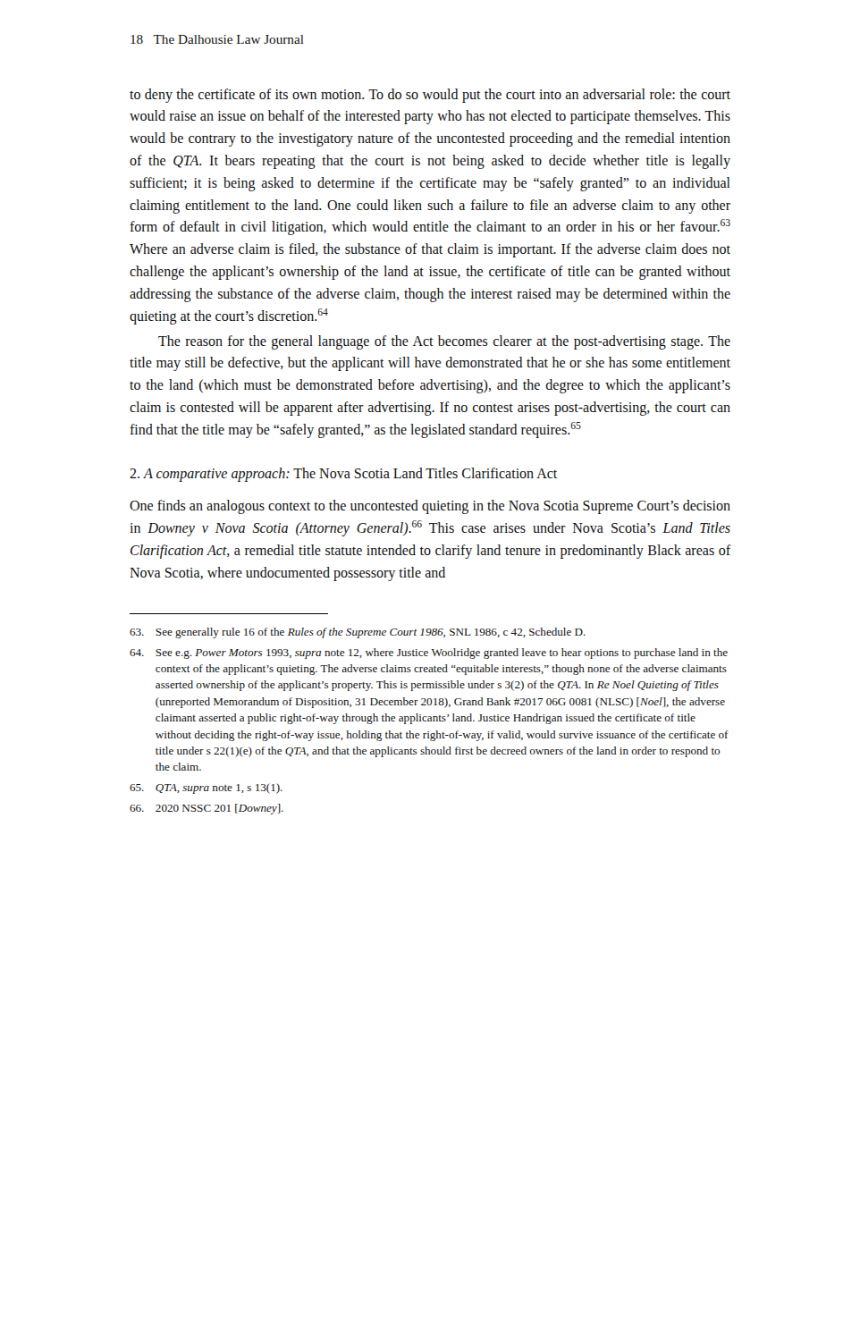18 The Dalhousie Law Journal
to deny the certificate of its own motion. To do so would put the court into an adversarial role: the court would raise an issue on behalf of the interested party who has not elected to participate themselves. This would be contrary to the investigatory nature of the uncontested proceeding and the remedial intention of the QTA. It bears repeating that the court is not being asked to decide whether title is legally sufficient; it is being asked to determine if the certificate may be “safely granted” to an individual claiming entitlement to the land. One could liken such a failure to file an adverse claim to any other form of default in civil litigation, which would entitle the claimant to an order in his or her favour.63 Where an adverse claim is filed, the substance of that claim is important. If the adverse claim does not challenge the applicant’s ownership of the land at issue, the certificate of title can be granted without addressing the substance of the adverse claim, though the interest raised may be determined within the quieting at the court’s discretion.64
The reason for the general language of the Act becomes clearer at the post-advertising stage. The title may still be defective, but the applicant will have demonstrated that he or she has some entitlement to the land (which must be demonstrated before advertising), and the degree to which the applicant’s claim is contested will be apparent after advertising. If no contest arises post-advertising, the court can find that the title may be “safely granted,” as the legislated standard requires.65
2. A comparative approach: The Nova Scotia Land Titles Clarification Act
One finds an analogous context to the uncontested quieting in the Nova Scotia Supreme Court’s decision in Downey v Nova Scotia (Attorney General).66 This case arises under Nova Scotia’s Land Titles Clarification Act, a remedial title statute intended to clarify land tenure in predominantly Black areas of Nova Scotia, where undocumented possessory title and
63. See generally rule 16 of the Rules of the Supreme Court 1986, SNL 1986, c 42, Schedule D.
64. See e.g. Power Motors 1993, supra note 12, where Justice Woolridge granted leave to hear options to purchase land in the context of the applicant’s quieting. The adverse claims created “equitable interests,” though none of the adverse claimants asserted ownership of the applicant’s property. This is permissible under s 3(2) of the QTA. In Re Noel Quieting of Titles (unreported Memorandum of Disposition, 31 December 2018), Grand Bank #2017 06G 0081 (NLSC) [Noel], the adverse claimant asserted a public right-of-way through the applicants’ land. Justice Handrigan issued the certificate of title without deciding the right-of-way issue, holding that the right-of-way, if valid, would survive issuance of the certificate of title under s 22(1)(e) of the QTA, and that the applicants should first be decreed owners of the land in order to respond to the claim.
65. QTA, supra note 1, s 13(1).
66. 2020 NSSC 201 [Downey].